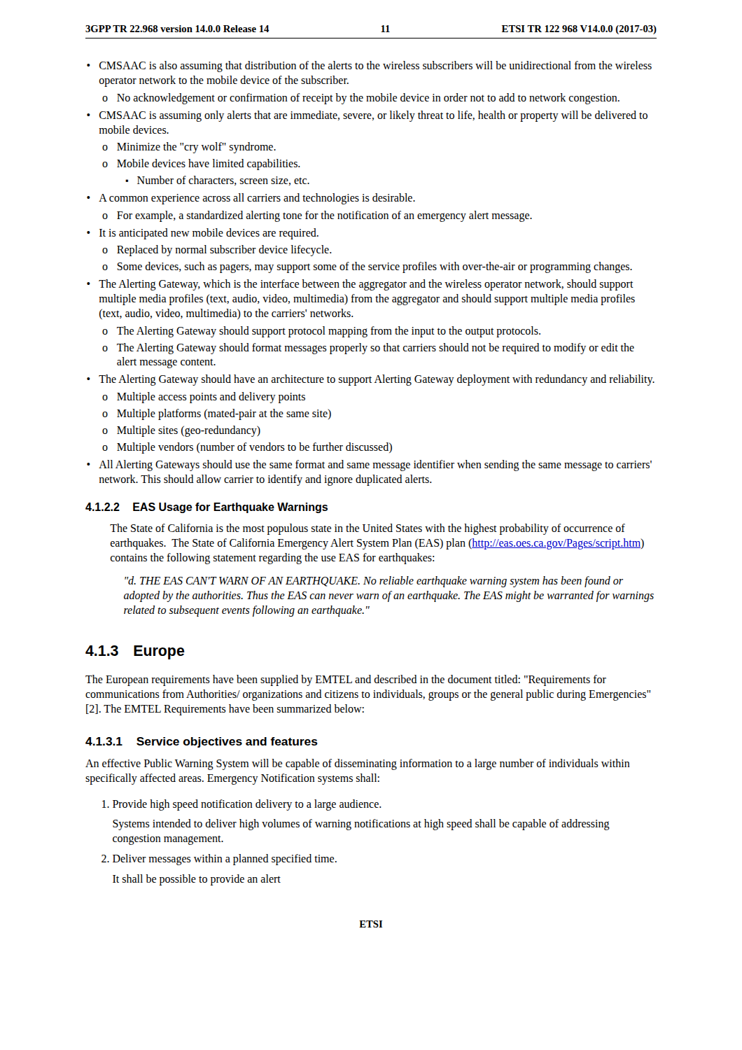3GPP TR 22.968 version 14.0.0 Release 14 11 ETSI TR 122 968 V14.0.0 (2017-03)
CMSAAC is also assuming that distribution of the alerts to the wireless subscribers will be unidirectional from the wireless operator network to the mobile device of the subscriber.
No acknowledgement or confirmation of receipt by the mobile device in order not to add to network congestion.
CMSAAC is assuming only alerts that are immediate, severe, or likely threat to life, health or property will be delivered to mobile devices.
Minimize the "cry wolf" syndrome.
Mobile devices have limited capabilities.
Number of characters, screen size, etc.
A common experience across all carriers and technologies is desirable.
For example, a standardized alerting tone for the notification of an emergency alert message.
It is anticipated new mobile devices are required.
Replaced by normal subscriber device lifecycle.
Some devices, such as pagers, may support some of the service profiles with over-the-air or programming changes.
The Alerting Gateway, which is the interface between the aggregator and the wireless operator network, should support multiple media profiles (text, audio, video, multimedia) from the aggregator and should support multiple media profiles (text, audio, video, multimedia) to the carriers' networks.
The Alerting Gateway should support protocol mapping from the input to the output protocols.
The Alerting Gateway should format messages properly so that carriers should not be required to modify or edit the alert message content.
The Alerting Gateway should have an architecture to support Alerting Gateway deployment with redundancy and reliability.
Multiple access points and delivery points
Multiple platforms (mated-pair at the same site)
Multiple sites (geo-redundancy)
Multiple vendors (number of vendors to be further discussed)
All Alerting Gateways should use the same format and same message identifier when sending the same message to carriers' network. This should allow carrier to identify and ignore duplicated alerts.
4.1.2.2 EAS Usage for Earthquake Warnings
The State of California is the most populous state in the United States with the highest probability of occurrence of earthquakes. The State of California Emergency Alert System Plan (EAS) plan (http://eas.oes.ca.gov/Pages/script.htm) contains the following statement regarding the use EAS for earthquakes:
"d. THE EAS CAN'T WARN OF AN EARTHQUAKE. No reliable earthquake warning system has been found or adopted by the authorities. Thus the EAS can never warn of an earthquake. The EAS might be warranted for warnings related to subsequent events following an earthquake."
4.1.3 Europe
The European requirements have been supplied by EMTEL and described in the document titled: "Requirements for communications from Authorities/ organizations and citizens to individuals, groups or the general public during Emergencies" [2]. The EMTEL Requirements have been summarized below:
4.1.3.1 Service objectives and features
An effective Public Warning System will be capable of disseminating information to a large number of individuals within specifically affected areas. Emergency Notification systems shall:
Provide high speed notification delivery to a large audience.
Systems intended to deliver high volumes of warning notifications at high speed shall be capable of addressing congestion management.
Deliver messages within a planned specified time.
It shall be possible to provide an alert
ETSI